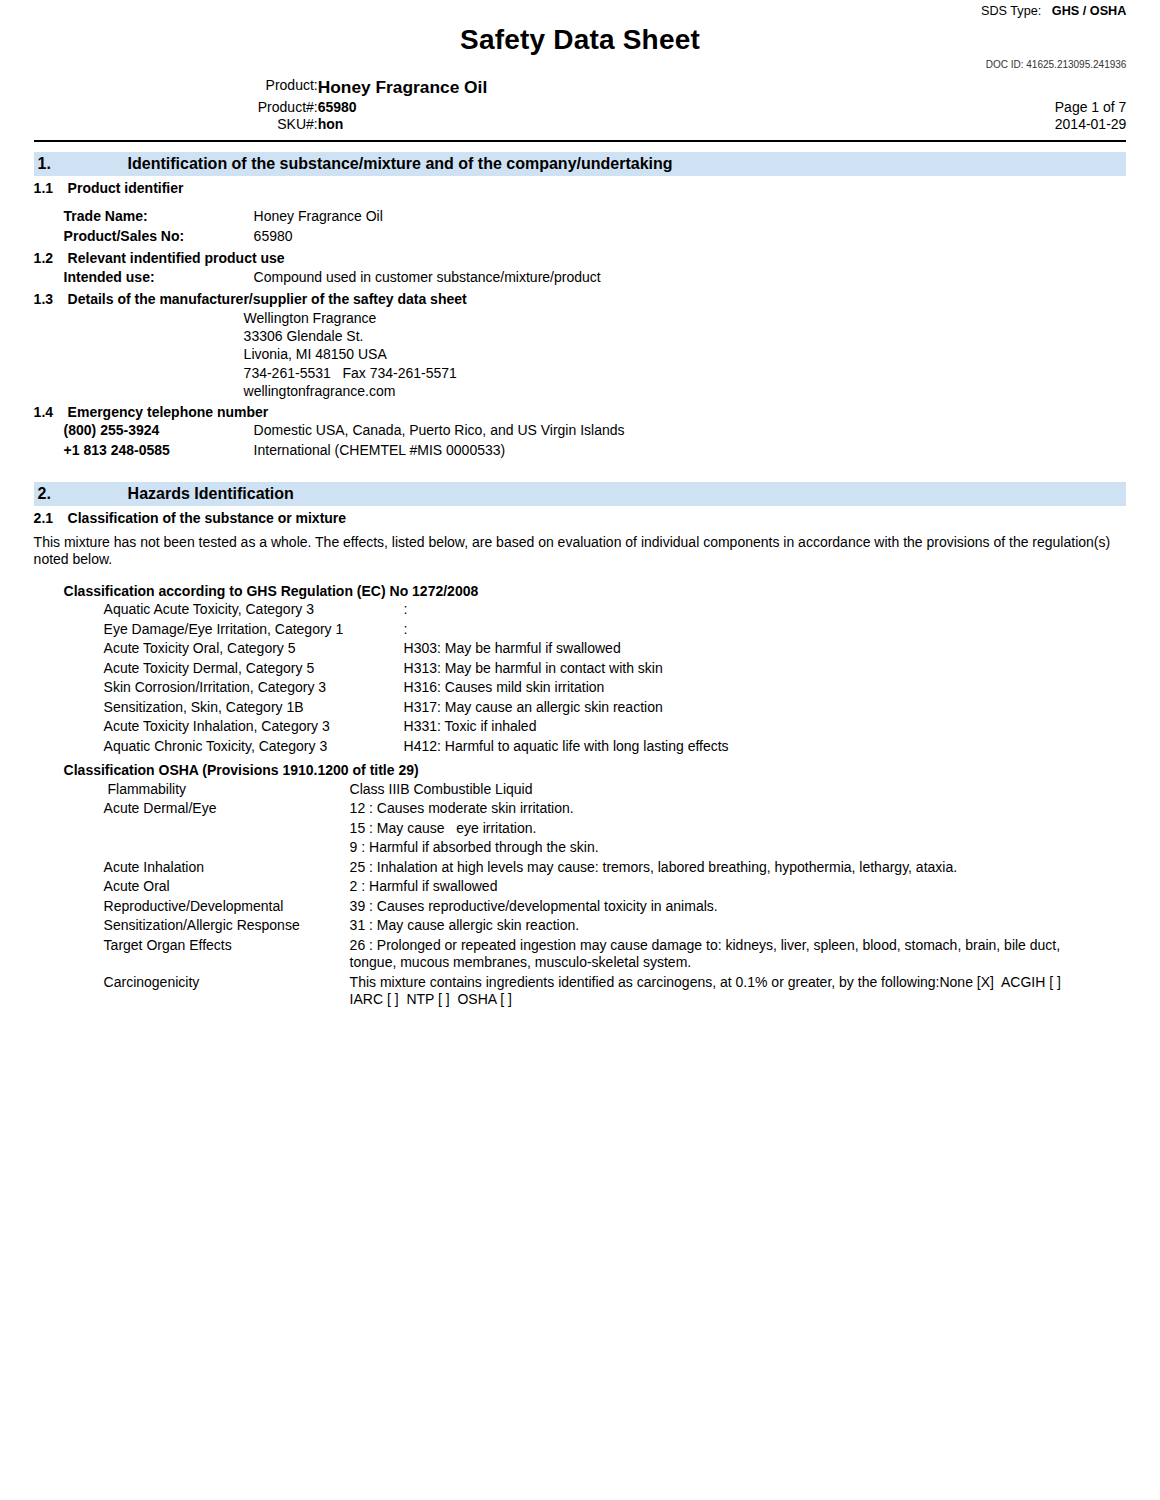SDS Type: GHS / OSHA
Safety Data Sheet
DOC ID: 41625.213095.241936
| Product: | Honey Fragrance Oil | |
| Product#: | 65980 | Page 1 of 7 |
| SKU#: | hon | 2014-01-29 |
1. Identification of the substance/mixture and of the company/undertaking
1.1 Product identifier
| Trade Name: | Honey Fragrance Oil |
| Product/Sales No: | 65980 |
1.2 Relevant indentified product use
| Intended use: | Compound used in customer substance/mixture/product |
1.3 Details of the manufacturer/supplier of the saftey data sheet
Wellington Fragrance
33306 Glendale St.
Livonia, MI 48150 USA
734-261-5531 Fax 734-261-5571
wellingtonfragrance.com
1.4 Emergency telephone number
| (800) 255-3924 | Domestic USA, Canada, Puerto Rico, and US Virgin Islands |
| +1 813 248-0585 | International (CHEMTEL #MIS 0000533) |
2. Hazards Identification
2.1 Classification of the substance or mixture
This mixture has not been tested as a whole. The effects, listed below, are based on evaluation of individual components in accordance with the provisions of the regulation(s) noted below.
Classification according to GHS Regulation (EC) No 1272/2008
| Aquatic Acute Toxicity, Category 3 | : | |
| Eye Damage/Eye Irritation, Category 1 | : | |
| Acute Toxicity Oral, Category 5 | H303: May be harmful if swallowed |
| Acute Toxicity Dermal, Category 5 | H313: May be harmful in contact with skin |
| Skin Corrosion/Irritation, Category 3 | H316: Causes mild skin irritation |
| Sensitization, Skin, Category 1B | H317: May cause an allergic skin reaction |
| Acute Toxicity Inhalation, Category 3 | H331: Toxic if inhaled |
| Aquatic Chronic Toxicity, Category 3 | H412: Harmful to aquatic life with long lasting effects |
Classification OSHA (Provisions 1910.1200 of title 29)
| Flammability | Class IIIB Combustible Liquid |
| Acute Dermal/Eye | 12 : Causes moderate skin irritation. |
| | 15 : May cause eye irritation. |
| | 9 : Harmful if absorbed through the skin. |
| Acute Inhalation | 25 : Inhalation at high levels may cause: tremors, labored breathing, hypothermia, lethargy, ataxia. |
| Acute Oral | 2 : Harmful if swallowed |
| Reproductive/Developmental | 39 : Causes reproductive/developmental toxicity in animals. |
| Sensitization/Allergic Response | 31 : May cause allergic skin reaction. |
| Target Organ Effects | 26 : Prolonged or repeated ingestion may cause damage to: kidneys, liver, spleen, blood, stomach, brain, bile duct, tongue, mucous membranes, musculo-skeletal system. |
| Carcinogenicity | This mixture contains ingredients identified as carcinogens, at 0.1% or greater, by the following:None [X] ACGIH [ ] IARC [ ] NTP [ ] OSHA [ ] |